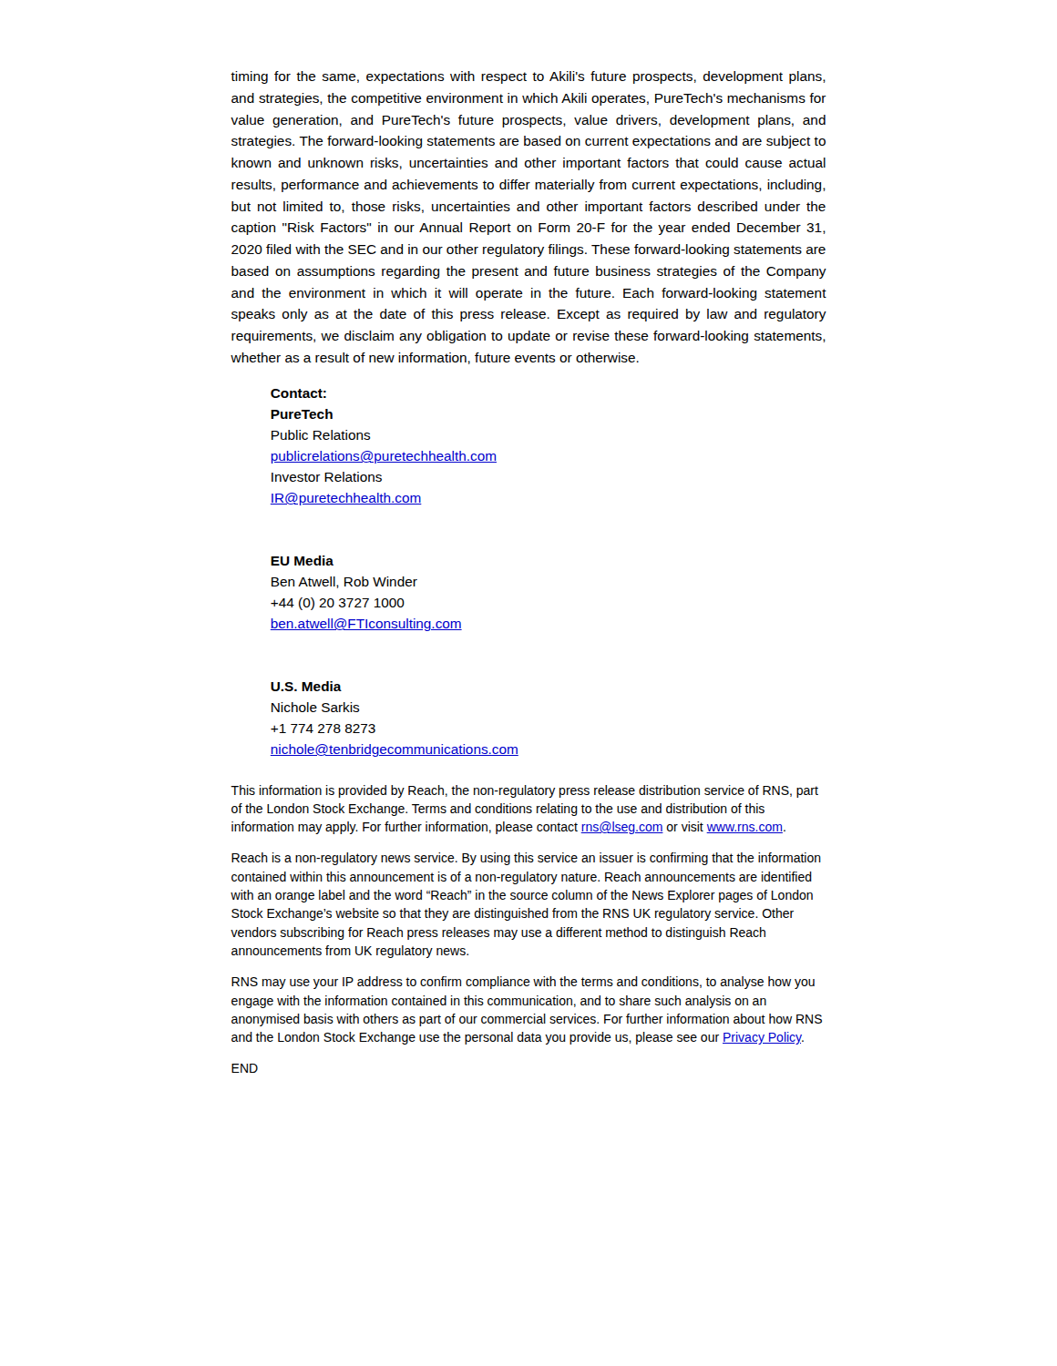timing for the same, expectations with respect to Akili's future prospects, development plans, and strategies, the competitive environment in which Akili operates, PureTech's mechanisms for value generation, and PureTech's future prospects, value drivers, development plans, and strategies. The forward-looking statements are based on current expectations and are subject to known and unknown risks, uncertainties and other important factors that could cause actual results, performance and achievements to differ materially from current expectations, including, but not limited to, those risks, uncertainties and other important factors described under the caption "Risk Factors" in our Annual Report on Form 20-F for the year ended December 31, 2020 filed with the SEC and in our other regulatory filings. These forward-looking statements are based on assumptions regarding the present and future business strategies of the Company and the environment in which it will operate in the future. Each forward-looking statement speaks only as at the date of this press release. Except as required by law and regulatory requirements, we disclaim any obligation to update or revise these forward-looking statements, whether as a result of new information, future events or otherwise.
Contact:
PureTech
Public Relations
publicrelations@puretechhealth.com
Investor Relations
IR@puretechhealth.com
EU Media
Ben Atwell, Rob Winder
+44 (0) 20 3727 1000
ben.atwell@FTIconsulting.com
U.S. Media
Nichole Sarkis
+1 774 278 8273
nichole@tenbridgecommunications.com
This information is provided by Reach, the non-regulatory press release distribution service of RNS, part of the London Stock Exchange. Terms and conditions relating to the use and distribution of this information may apply. For further information, please contact rns@lseg.com or visit www.rns.com.
Reach is a non-regulatory news service. By using this service an issuer is confirming that the information contained within this announcement is of a non-regulatory nature. Reach announcements are identified with an orange label and the word “Reach” in the source column of the News Explorer pages of London Stock Exchange’s website so that they are distinguished from the RNS UK regulatory service. Other vendors subscribing for Reach press releases may use a different method to distinguish Reach announcements from UK regulatory news.
RNS may use your IP address to confirm compliance with the terms and conditions, to analyse how you engage with the information contained in this communication, and to share such analysis on an anonymised basis with others as part of our commercial services. For further information about how RNS and the London Stock Exchange use the personal data you provide us, please see our Privacy Policy.
END